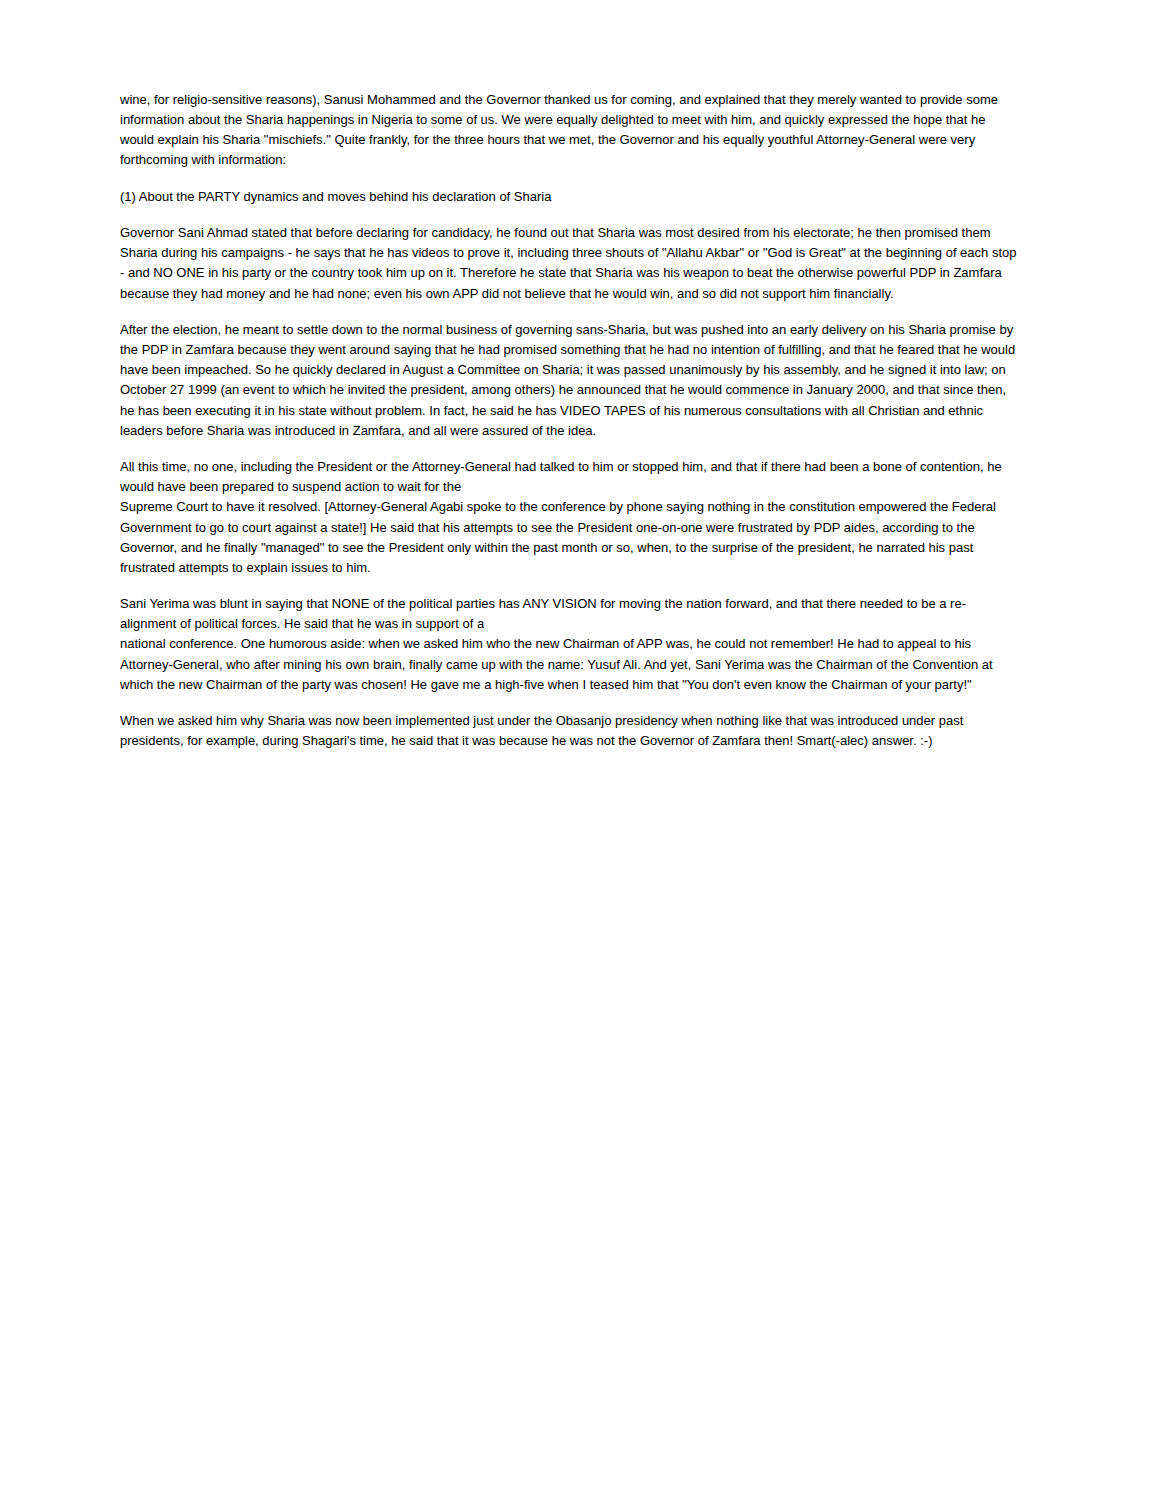wine, for religio-sensitive reasons), Sanusi Mohammed and the Governor thanked us for coming, and explained that they merely wanted to provide some information about the Sharia happenings in Nigeria to some of us. We were equally delighted to meet with him, and quickly expressed the hope that he would explain his Sharia "mischiefs." Quite frankly, for the three hours that we met, the Governor and his equally youthful Attorney-General were very forthcoming with information:
(1) About the PARTY dynamics and moves behind his declaration of Sharia
Governor Sani Ahmad stated that before declaring for candidacy, he found out that Sharia was most desired from his electorate; he then promised them Sharia during his campaigns - he says that he has videos to prove it, including three shouts of "Allahu Akbar" or "God is Great" at the beginning of each stop - and NO ONE in his party or the country took him up on it. Therefore he state that Sharia was his weapon to beat the otherwise powerful PDP in Zamfara because they had money and he had none; even his own APP did not believe that he would win, and so did not support him financially.
After the election, he meant to settle down to the normal business of governing sans-Sharia, but was pushed into an early delivery on his Sharia promise by the PDP in Zamfara because they went around saying that he had promised something that he had no intention of fulfilling, and that he feared that he would have been impeached. So he quickly declared in August a Committee on Sharia; it was passed unanimously by his assembly, and he signed it into law; on October 27 1999 (an event to which he invited the president, among others) he announced that he would commence in January 2000, and that since then, he has been executing it in his state without problem. In fact, he said he has VIDEO TAPES of his numerous consultations with all Christian and ethnic leaders before Sharia was introduced in Zamfara, and all were assured of the idea.
All this time, no one, including the President or the Attorney-General had talked to him or stopped him, and that if there had been a bone of contention, he would have been prepared to suspend action to wait for the
Supreme Court to have it resolved. [Attorney-General Agabi spoke to the conference by phone saying nothing in the constitution empowered the Federal Government to go to court against a state!] He said that his attempts to see the President one-on-one were frustrated by PDP aides, according to the Governor, and he finally "managed" to see the President only within the past month or so, when, to the surprise of the president, he narrated his past frustrated attempts to explain issues to him.
Sani Yerima was blunt in saying that NONE of the political parties has ANY VISION for moving the nation forward, and that there needed to be a re-alignment of political forces. He said that he was in support of a
national conference. One humorous aside: when we asked him who the new Chairman of APP was, he could not remember! He had to appeal to his Attorney-General, who after mining his own brain, finally came up with the name: Yusuf Ali. And yet, Sani Yerima was the Chairman of the Convention at which the new Chairman of the party was chosen! He gave me a high-five when I teased him that "You don't even know the Chairman of your party!"
When we asked him why Sharia was now been implemented just under the Obasanjo presidency when nothing like that was introduced under past presidents, for example, during Shagari's time, he said that it was because he was not the Governor of Zamfara then! Smart(-alec) answer. :-)